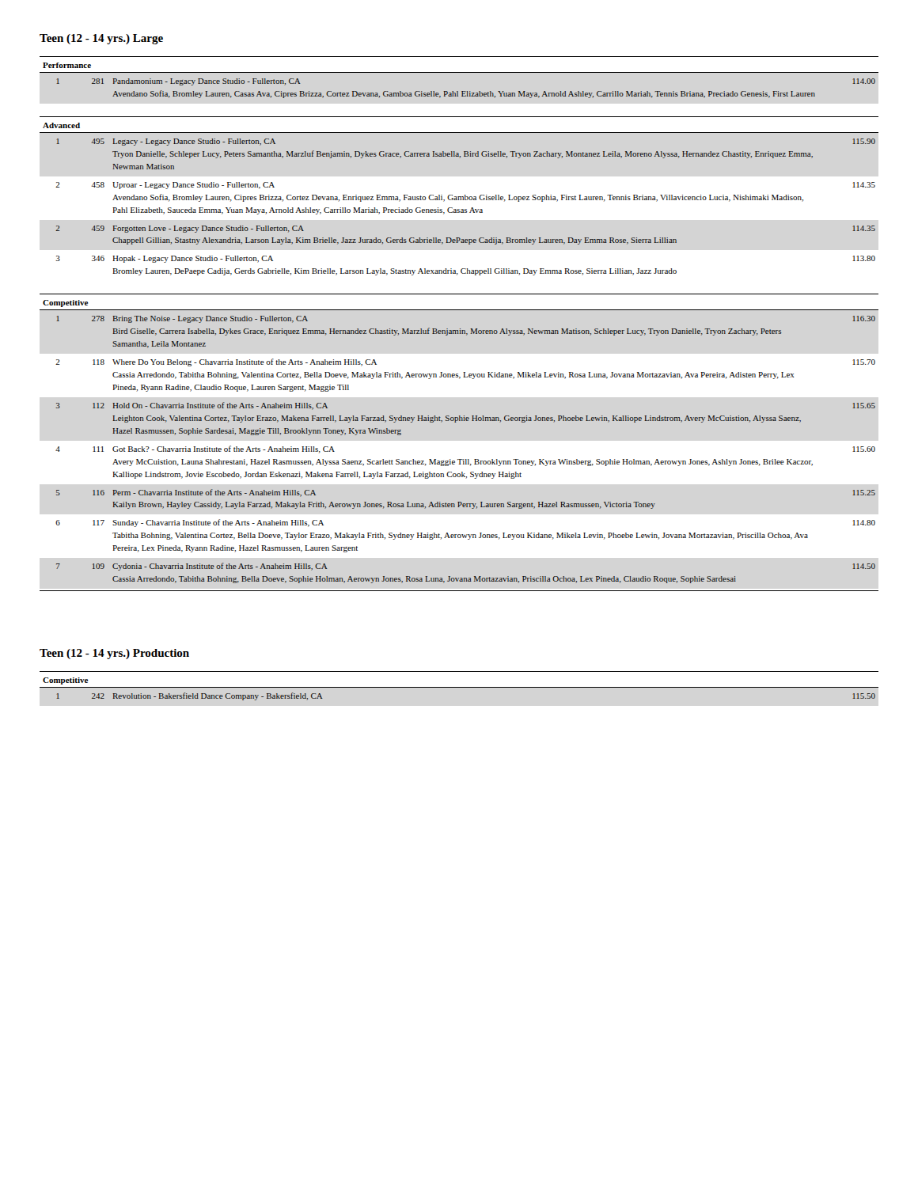Teen (12 - 14 yrs.) Large
Performance
| 1 | 281 | Pandamonium - Legacy Dance Studio - Fullerton, CA Avendano Sofia, Bromley Lauren, Casas Ava, Cipres Brizza, Cortez Devana, Gamboa Giselle, Pahl Elizabeth, Yuan Maya, Arnold Ashley, Carrillo Mariah, Tennis Briana, Preciado Genesis, First Lauren | 114.00 |
Advanced
| 1 | 495 | Legacy - Legacy Dance Studio - Fullerton, CA Tryon Danielle, Schleper Lucy, Peters Samantha, Marzluf Benjamin, Dykes Grace, Carrera Isabella, Bird Giselle, Tryon Zachary, Montanez Leila, Moreno Alyssa, Hernandez Chastity, Enriquez Emma, Newman Matison | 115.90 |
| 2 | 458 | Uproar - Legacy Dance Studio - Fullerton, CA Avendano Sofia, Bromley Lauren, Cipres Brizza, Cortez Devana, Enriquez Emma, Fausto Cali, Gamboa Giselle, Lopez Sophia, First Lauren, Tennis Briana, Villavicencio Lucia, Nishimaki Madison, Pahl Elizabeth, Sauceda Emma, Yuan Maya, Arnold Ashley, Carrillo Mariah, Preciado Genesis, Casas Ava | 114.35 |
| 2 | 459 | Forgotten Love - Legacy Dance Studio - Fullerton, CA Chappell Gillian, Stastny Alexandria, Larson Layla, Kim Brielle, Jazz Jurado, Gerds Gabrielle, DePaepe Cadija, Bromley Lauren, Day Emma Rose, Sierra Lillian | 114.35 |
| 3 | 346 | Hopak - Legacy Dance Studio - Fullerton, CA Bromley Lauren, DePaepe Cadija, Gerds Gabrielle, Kim Brielle, Larson Layla, Stastny Alexandria, Chappell Gillian, Day Emma Rose, Sierra Lillian, Jazz Jurado | 113.80 |
Competitive
| 1 | 278 | Bring The Noise - Legacy Dance Studio - Fullerton, CA Bird Giselle, Carrera Isabella, Dykes Grace, Enriquez Emma, Hernandez Chastity, Marzluf Benjamin, Moreno Alyssa, Newman Matison, Schleper Lucy, Tryon Danielle, Tryon Zachary, Peters Samantha, Leila Montanez | 116.30 |
| 2 | 118 | Where Do You Belong - Chavarria Institute of the Arts - Anaheim Hills, CA Cassia Arredondo, Tabitha Bohning, Valentina Cortez, Bella Doeve, Makayla Frith, Aerowyn Jones, Leyou Kidane, Mikela Levin, Rosa Luna, Jovana Mortazavian, Ava Pereira, Adisten Perry, Lex Pineda, Ryann Radine, Claudio Roque, Lauren Sargent, Maggie Till | 115.70 |
| 3 | 112 | Hold On - Chavarria Institute of the Arts - Anaheim Hills, CA Leighton Cook, Valentina Cortez, Taylor Erazo, Makena Farrell, Layla Farzad, Sydney Haight, Sophie Holman, Georgia Jones, Phoebe Lewin, Kalliope Lindstrom, Avery McCuistion, Alyssa Saenz, Hazel Rasmussen, Sophie Sardesai, Maggie Till, Brooklynn Toney, Kyra Winsberg | 115.65 |
| 4 | 111 | Got Back? - Chavarria Institute of the Arts - Anaheim Hills, CA Avery McCuistion, Launa Shahrestani, Hazel Rasmussen, Alyssa Saenz, Scarlett Sanchez, Maggie Till, Brooklynn Toney, Kyra Winsberg, Sophie Holman, Aerowyn Jones, Ashlyn Jones, Brilee Kaczor, Kalliope Lindstrom, Jovie Escobedo, Jordan Eskenazi, Makena Farrell, Layla Farzad, Leighton Cook, Sydney Haight | 115.60 |
| 5 | 116 | Perm - Chavarria Institute of the Arts - Anaheim Hills, CA Kailyn Brown, Hayley Cassidy, Layla Farzad, Makayla Frith, Aerowyn Jones, Rosa Luna, Adisten Perry, Lauren Sargent, Hazel Rasmussen, Victoria Toney | 115.25 |
| 6 | 117 | Sunday - Chavarria Institute of the Arts - Anaheim Hills, CA Tabitha Bohning, Valentina Cortez, Bella Doeve, Taylor Erazo, Makayla Frith, Sydney Haight, Aerowyn Jones, Leyou Kidane, Mikela Levin, Phoebe Lewin, Jovana Mortazavian, Priscilla Ochoa, Ava Pereira, Lex Pineda, Ryann Radine, Hazel Rasmussen, Lauren Sargent | 114.80 |
| 7 | 109 | Cydonia - Chavarria Institute of the Arts - Anaheim Hills, CA Cassia Arredondo, Tabitha Bohning, Bella Doeve, Sophie Holman, Aerowyn Jones, Rosa Luna, Jovana Mortazavian, Priscilla Ochoa, Lex Pineda, Claudio Roque, Sophie Sardesai | 114.50 |
Teen (12 - 14 yrs.) Production
Competitive
| 1 | 242 | Revolution - Bakersfield Dance Company - Bakersfield, CA | 115.50 |